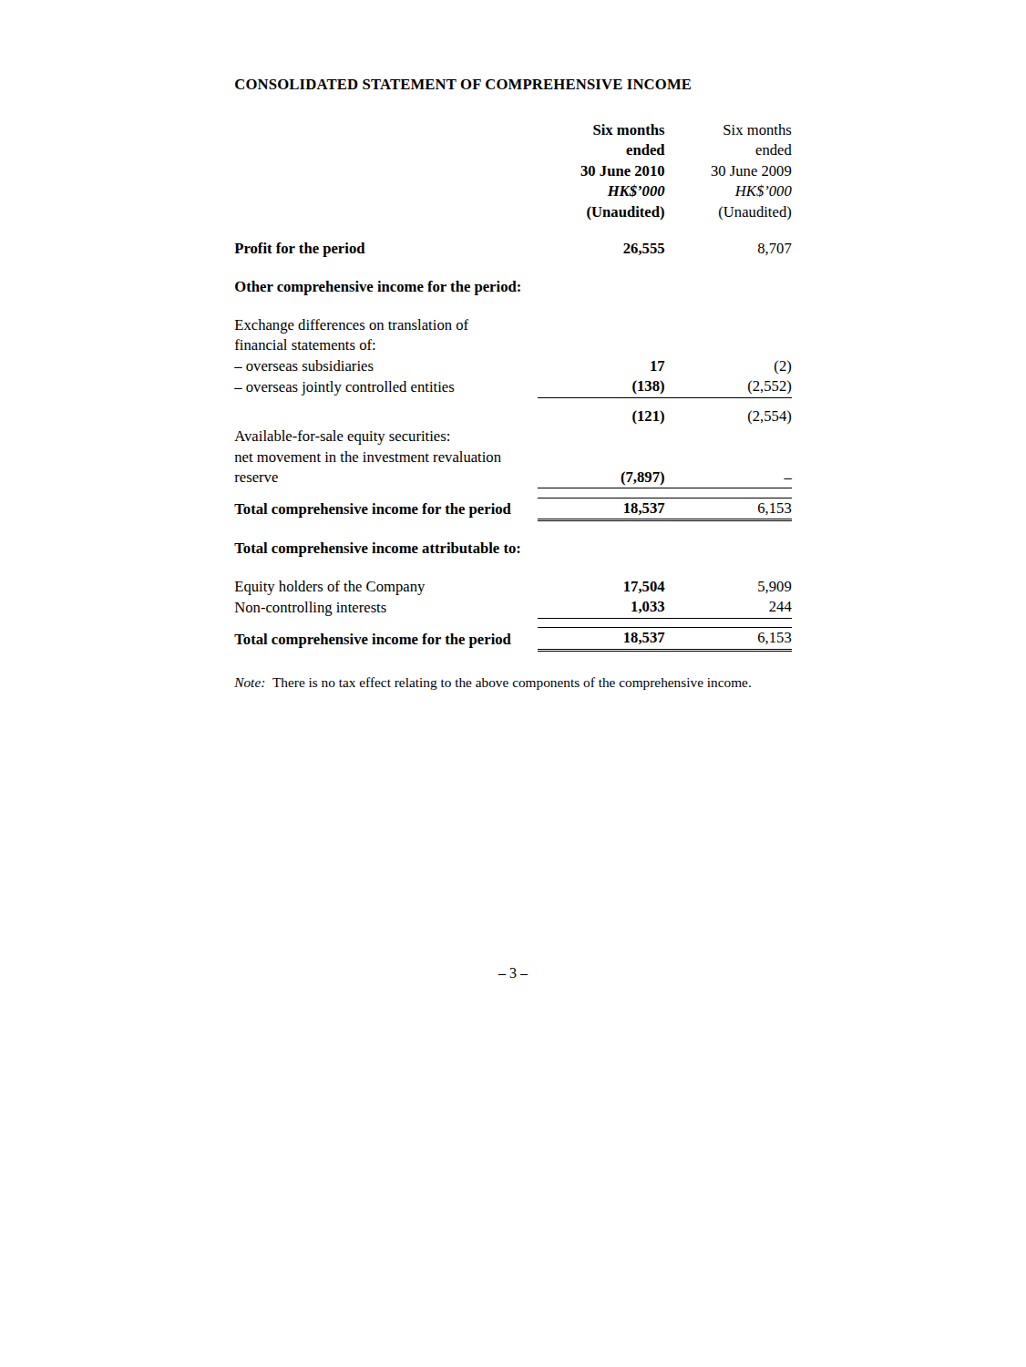CONSOLIDATED STATEMENT OF COMPREHENSIVE INCOME
| | Six months | Six months |
| | ended | ended |
| | 30 June 2010 | 30 June 2009 |
| | HK$’000 | HK$’000 |
| | (Unaudited) | (Unaudited) |
| Profit for the period | 26,555 | 8,707 |
| Other comprehensive income for the period: | | |
| Exchange differences on translation of | | |
| financial statements of: | | |
| – overseas subsidiaries | 17 | (2) |
| – overseas jointly controlled entities | (138) | (2,552) |
| | (121) | (2,554) |
| Available-for-sale equity securities: | | |
| net movement in the investment revaluation reserve | (7,897) | – |
| Total comprehensive income for the period | 18,537 | 6,153 |
| Total comprehensive income attributable to: | | |
| Equity holders of the Company | 17,504 | 5,909 |
| Non-controlling interests | 1,033 | 244 |
| Total comprehensive income for the period | 18,537 | 6,153 |
Note: There is no tax effect relating to the above components of the comprehensive income.
– 3 –